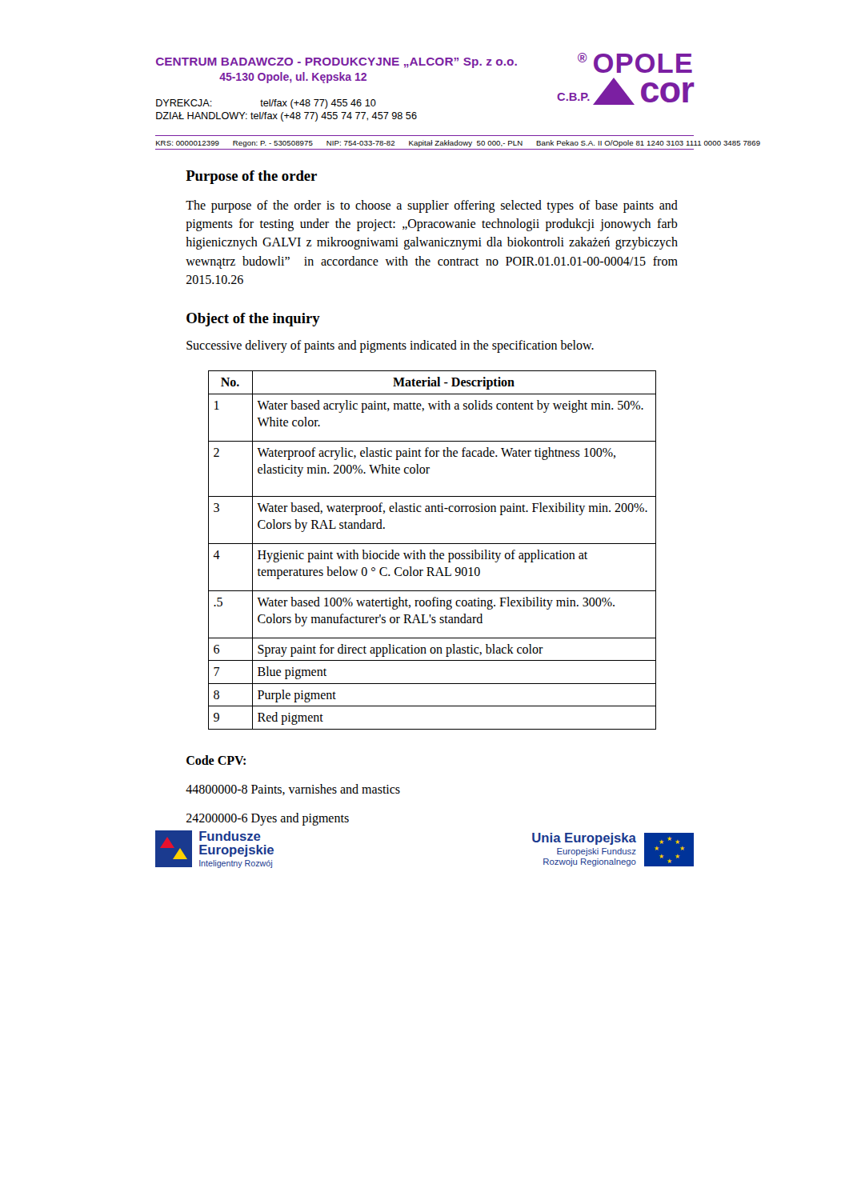CENTRUM BADAWCZO - PRODUKCYJNE „ALCOR” Sp. z o.o.
45-130 Opole, ul. Kępska 12
®OPOLE
C.B.P. cor
DYREKCJA: tel/fax (+48 77) 455 46 10
DZIAŁ HANDLOWY: tel/fax (+48 77) 455 74 77, 457 98 56
KRS: 0000012399 Regon: P. - 530508975 NIP: 754-033-78-82 Kapitał Zakładowy 50 000,- PLN Bank Pekao S.A. II O/Opole 81 1240 3103 1111 0000 3485 7869
Purpose of the order
The purpose of the order is to choose a supplier offering selected types of base paints and pigments for testing under the project: „Opracowanie technologii produkcji jonowych farb higienicznych GALVI z mikroogniwami galwanicznymi dla biokontroli zakażeń grzybiczych wewnątrz budowli” in accordance with the contract no POIR.01.01.01-00-0004/15 from 2015.10.26
Object of the inquiry
Successive delivery of paints and pigments indicated in the specification below.
| No. | Material - Description |
| --- | --- |
| 1 | Water based acrylic paint, matte, with a solids content by weight min. 50%. White color. |
| 2 | Waterproof acrylic, elastic paint for the facade. Water tightness 100%, elasticity min. 200%. White color |
| 3 | Water based, waterproof, elastic anti-corrosion paint. Flexibility min. 200%. Colors by RAL standard. |
| 4 | Hygienic paint with biocide with the possibility of application at temperatures below 0 ° C. Color RAL 9010 |
| .5 | Water based 100% watertight, roofing coating. Flexibility min. 300%. Colors by manufacturer's or RAL's standard |
| 6 | Spray paint for direct application on plastic, black color |
| 7 | Blue pigment |
| 8 | Purple pigment |
| 9 | Red pigment |
Code CPV:
44800000-8 Paints, varnishes and mastics
24200000-6 Dyes and pigments
Fundusze
Europejskie
Inteligentny Rozwój
Unia Europejska
Europejski Fundusz
Rozwoju Regionalnego
★ ★ ★ ★ ★ ★ ★ ★